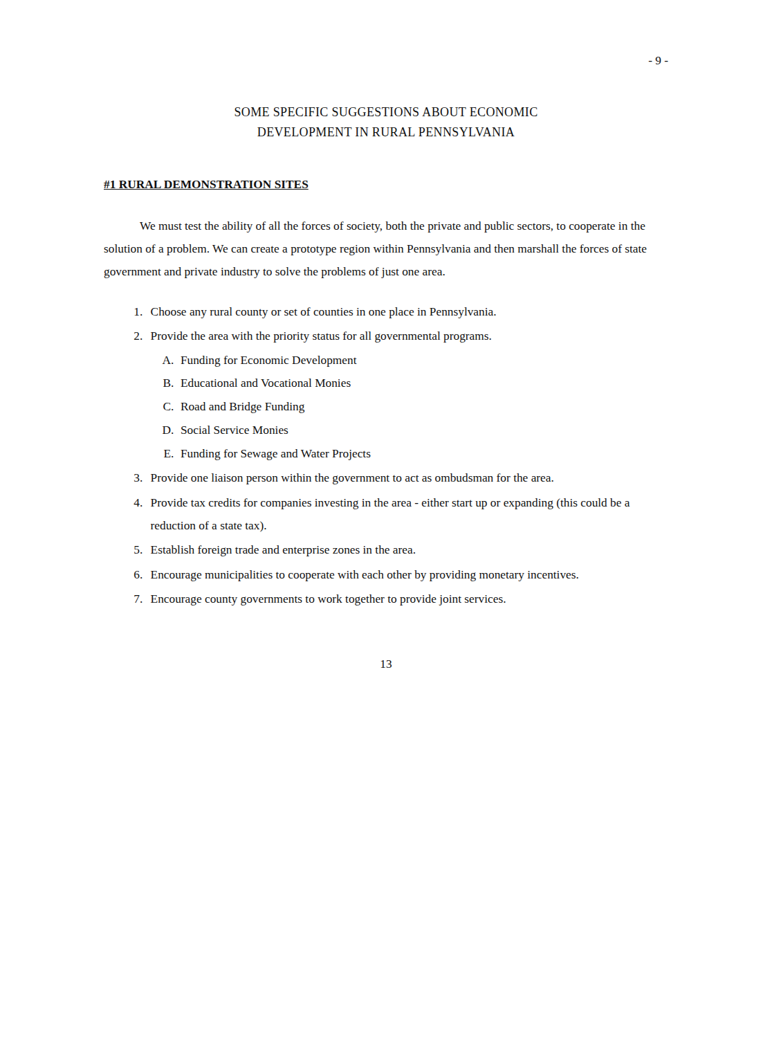- 9 -
SOME SPECIFIC SUGGESTIONS ABOUT ECONOMIC
DEVELOPMENT IN RURAL PENNSYLVANIA
#1 RURAL DEMONSTRATION SITES
We must test the ability of all the forces of society, both the private and public sectors, to cooperate in the solution of a problem. We can create a prototype region within Pennsylvania and then marshall the forces of state government and private industry to solve the problems of just one area.
Choose any rural county or set of counties in one place in Pennsylvania.
Provide the area with the priority status for all governmental programs.
Funding for Economic Development
Educational and Vocational Monies
Road and Bridge Funding
Social Service Monies
Funding for Sewage and Water Projects
Provide one liaison person within the government to act as ombudsman for the area.
Provide tax credits for companies investing in the area - either start up or expanding (this could be a reduction of a state tax).
Establish foreign trade and enterprise zones in the area.
Encourage municipalities to cooperate with each other by providing monetary incentives.
Encourage county governments to work together to provide joint services.
13